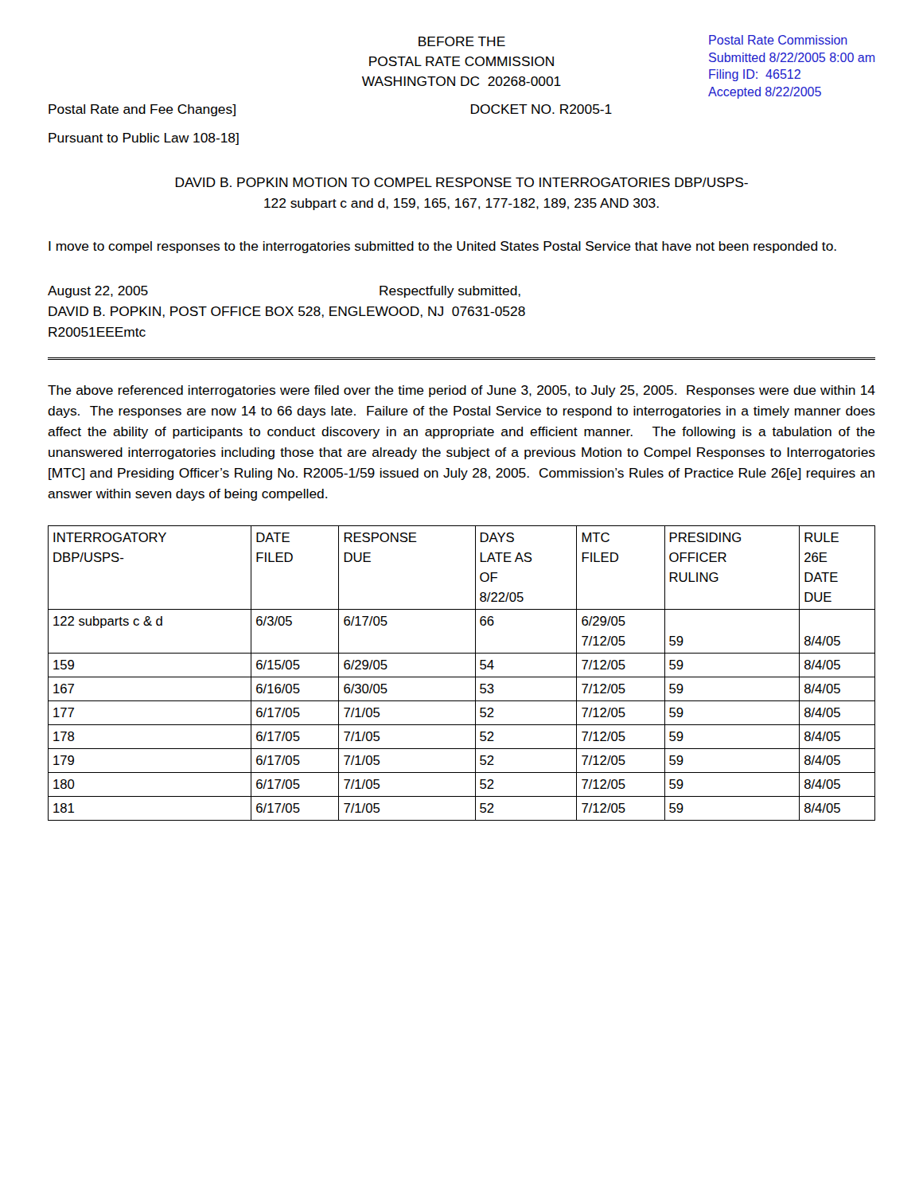Postal Rate Commission
Submitted 8/22/2005 8:00 am
Filing ID: 46512
Accepted 8/22/2005
BEFORE THE
POSTAL RATE COMMISSION
WASHINGTON DC 20268-0001
Postal Rate and Fee Changes]
DOCKET NO. R2005-1
Pursuant to Public Law 108-18]
DAVID B. POPKIN MOTION TO COMPEL RESPONSE TO INTERROGATORIES DBP/USPS-
122 subpart c and d, 159, 165, 167, 177-182, 189, 235 AND 303.
I move to compel responses to the interrogatories submitted to the United States Postal Service that have not been responded to.
August 22, 2005
Respectfully submitted,
DAVID B. POPKIN, POST OFFICE BOX 528, ENGLEWOOD, NJ 07631-0528
R20051EEEmtc
The above referenced interrogatories were filed over the time period of June 3, 2005, to July 25, 2005. Responses were due within 14 days. The responses are now 14 to 66 days late. Failure of the Postal Service to respond to interrogatories in a timely manner does affect the ability of participants to conduct discovery in an appropriate and efficient manner. The following is a tabulation of the unanswered interrogatories including those that are already the subject of a previous Motion to Compel Responses to Interrogatories [MTC] and Presiding Officer’s Ruling No. R2005-1/59 issued on July 28, 2005. Commission’s Rules of Practice Rule 26[e] requires an answer within seven days of being compelled.
| INTERROGATORY DBP/USPS- | DATE FILED | RESPONSE DUE | DAYS LATE AS OF 8/22/05 | MTC FILED | PRESIDING OFFICER RULING | RULE 26E DATE DUE |
| --- | --- | --- | --- | --- | --- | --- |
| 122 subparts c & d | 6/3/05 | 6/17/05 | 66 | 6/29/05 7/12/05 | 59 | 8/4/05 |
| 159 | 6/15/05 | 6/29/05 | 54 | 7/12/05 | 59 | 8/4/05 |
| 167 | 6/16/05 | 6/30/05 | 53 | 7/12/05 | 59 | 8/4/05 |
| 177 | 6/17/05 | 7/1/05 | 52 | 7/12/05 | 59 | 8/4/05 |
| 178 | 6/17/05 | 7/1/05 | 52 | 7/12/05 | 59 | 8/4/05 |
| 179 | 6/17/05 | 7/1/05 | 52 | 7/12/05 | 59 | 8/4/05 |
| 180 | 6/17/05 | 7/1/05 | 52 | 7/12/05 | 59 | 8/4/05 |
| 181 | 6/17/05 | 7/1/05 | 52 | 7/12/05 | 59 | 8/4/05 |